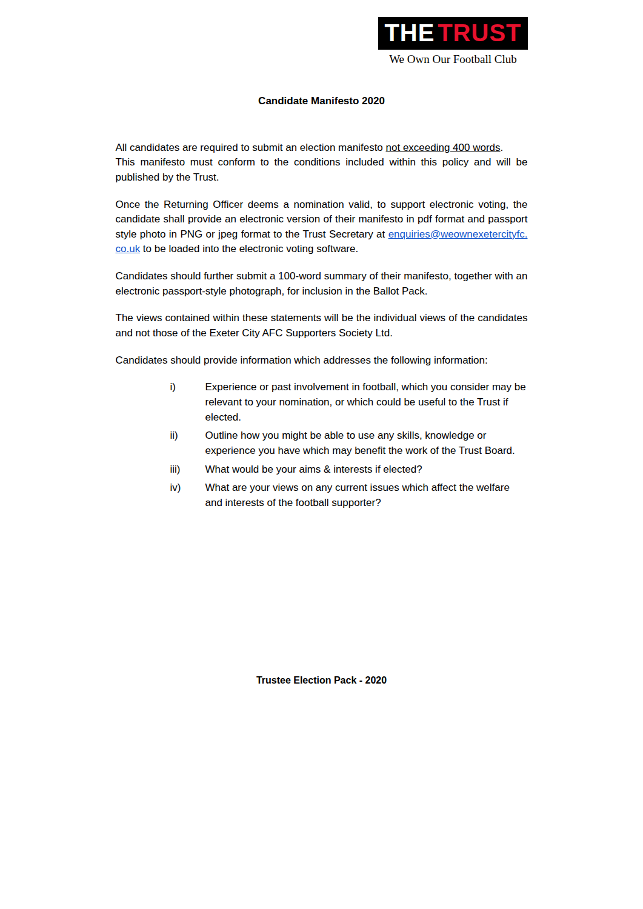THE TRUST
We Own Our Football Club
Candidate Manifesto 2020
All candidates are required to submit an election manifesto not exceeding 400 words.
This manifesto must conform to the conditions included within this policy and will be published by the Trust.
Once the Returning Officer deems a nomination valid, to support electronic voting, the candidate shall provide an electronic version of their manifesto in pdf format and passport style photo in PNG or jpeg format to the Trust Secretary at enquiries@weownexetercityfc.co.uk to be loaded into the electronic voting software.
Candidates should further submit a 100-word summary of their manifesto, together with an electronic passport-style photograph, for inclusion in the Ballot Pack.
The views contained within these statements will be the individual views of the candidates and not those of the Exeter City AFC Supporters Society Ltd.
Candidates should provide information which addresses the following information:
i) Experience or past involvement in football, which you consider may be relevant to your nomination, or which could be useful to the Trust if elected.
ii) Outline how you might be able to use any skills, knowledge or experience you have which may benefit the work of the Trust Board.
iii) What would be your aims & interests if elected?
iv) What are your views on any current issues which affect the welfare and interests of the football supporter?
Trustee Election Pack - 2020